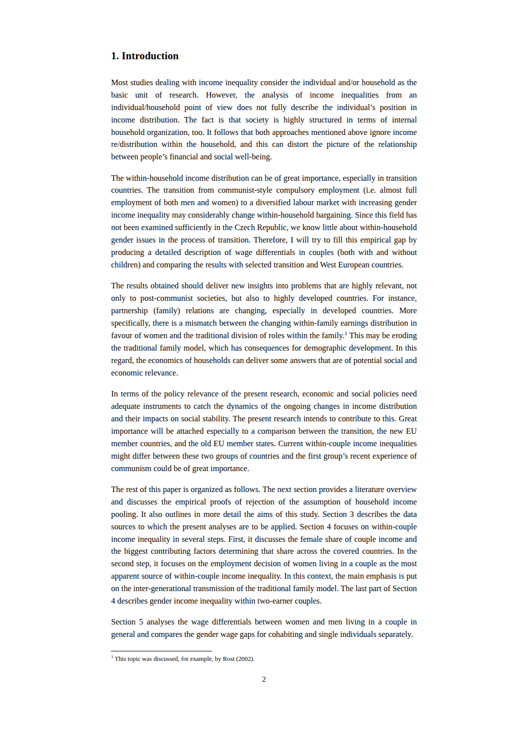1. Introduction
Most studies dealing with income inequality consider the individual and/or household as the basic unit of research. However, the analysis of income inequalities from an individual/household point of view does not fully describe the individual’s position in income distribution. The fact is that society is highly structured in terms of internal household organization, too. It follows that both approaches mentioned above ignore income re/distribution within the household, and this can distort the picture of the relationship between people’s financial and social well-being.
The within-household income distribution can be of great importance, especially in transition countries. The transition from communist-style compulsory employment (i.e. almost full employment of both men and women) to a diversified labour market with increasing gender income inequality may considerably change within-household bargaining. Since this field has not been examined sufficiently in the Czech Republic, we know little about within-household gender issues in the process of transition. Therefore, I will try to fill this empirical gap by producing a detailed description of wage differentials in couples (both with and without children) and comparing the results with selected transition and West European countries.
The results obtained should deliver new insights into problems that are highly relevant, not only to post-communist societies, but also to highly developed countries. For instance, partnership (family) relations are changing, especially in developed countries. More specifically, there is a mismatch between the changing within-family earnings distribution in favour of women and the traditional division of roles within the family.1 This may be eroding the traditional family model, which has consequences for demographic development. In this regard, the economics of households can deliver some answers that are of potential social and economic relevance.
In terms of the policy relevance of the present research, economic and social policies need adequate instruments to catch the dynamics of the ongoing changes in income distribution and their impacts on social stability. The present research intends to contribute to this. Great importance will be attached especially to a comparison between the transition, the new EU member countries, and the old EU member states. Current within-couple income inequalities might differ between these two groups of countries and the first group’s recent experience of communism could be of great importance.
The rest of this paper is organized as follows. The next section provides a literature overview and discusses the empirical proofs of rejection of the assumption of household income pooling. It also outlines in more detail the aims of this study. Section 3 describes the data sources to which the present analyses are to be applied. Section 4 focuses on within-couple income inequality in several steps. First, it discusses the female share of couple income and the biggest contributing factors determining that share across the covered countries. In the second step, it focuses on the employment decision of women living in a couple as the most apparent source of within-couple income inequality. In this context, the main emphasis is put on the inter-generational transmission of the traditional family model. The last part of Section 4 describes gender income inequality within two-earner couples.
Section 5 analyses the wage differentials between women and men living in a couple in general and compares the gender wage gaps for cohabiting and single individuals separately.
1 This topic was discussed, for example, by Rost (2002).
2